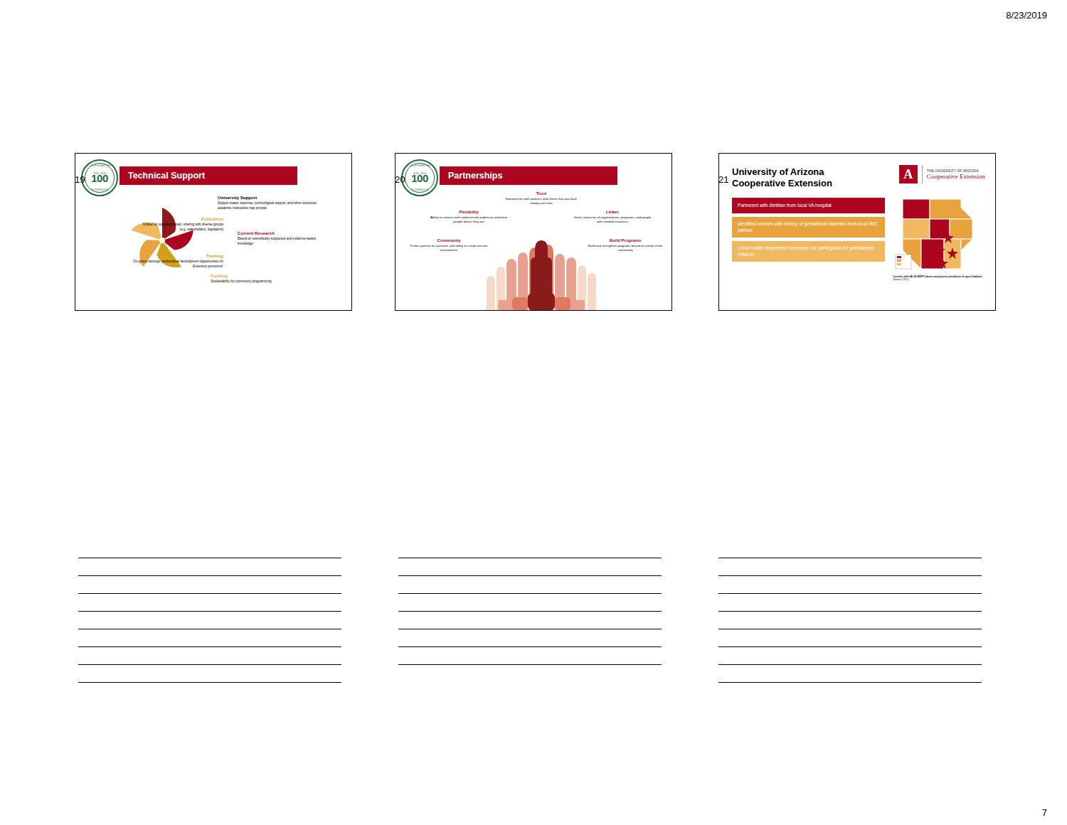8/23/2019
COOPERATIVE
1914 · 2014
100
EXTENSION
Technical Support
University Support Subject matter expertise, technological support, and other resources academic institutions may provide
Evaluation Critical for reporting impact, sharing with diverse groups (e.g. stakeholders, legislators)
Current Research Based on scientifically-supported and evidence-based knowledge
Training On-going trainings, professional development opportunities for Extension personnel.
Funding Sustainability for community programming
COOPERATIVE
1914 · 2014
100
EXTENSION
Partnerships
Trust Earned trust with partners and clients that was built slowly over time
Flexibility Ability to connect with underserved audiences and meet people where they are
Linker Great connector of organizations, programs, and people with needed resources
Community Perfect partner for outreach and ability to create win-win environment
Build Programs Build and strengthen programs based on needs of the community
University of Arizona
Cooperative Extension
A
THE UNIVERSITY OF ARIZONA Cooperative Extension
Partnered with dietitian from local VA hospital
Identified women with history of gestational diabetes from local WIC partner
Local health department screened our participants for prediabetes (HbA1c)
Counties with UA CE-NDPP classes and percent prevalence of type 2 diabetes (Source: CDC)
19
20
21
7